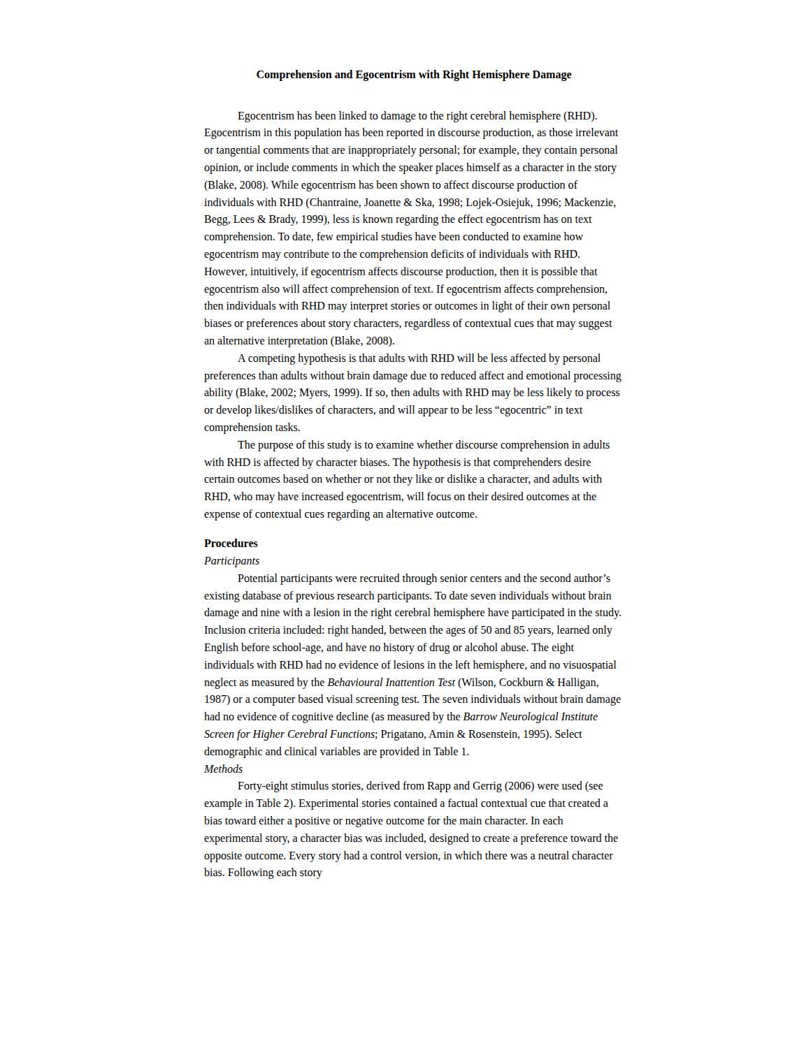Comprehension and Egocentrism with Right Hemisphere Damage
Egocentrism has been linked to damage to the right cerebral hemisphere (RHD). Egocentrism in this population has been reported in discourse production, as those irrelevant or tangential comments that are inappropriately personal; for example, they contain personal opinion, or include comments in which the speaker places himself as a character in the story (Blake, 2008). While egocentrism has been shown to affect discourse production of individuals with RHD (Chantraine, Joanette & Ska, 1998; Lojek-Osiejuk, 1996; Mackenzie, Begg, Lees & Brady, 1999), less is known regarding the effect egocentrism has on text comprehension. To date, few empirical studies have been conducted to examine how egocentrism may contribute to the comprehension deficits of individuals with RHD. However, intuitively, if egocentrism affects discourse production, then it is possible that egocentrism also will affect comprehension of text. If egocentrism affects comprehension, then individuals with RHD may interpret stories or outcomes in light of their own personal biases or preferences about story characters, regardless of contextual cues that may suggest an alternative interpretation (Blake, 2008).
A competing hypothesis is that adults with RHD will be less affected by personal preferences than adults without brain damage due to reduced affect and emotional processing ability (Blake, 2002; Myers, 1999). If so, then adults with RHD may be less likely to process or develop likes/dislikes of characters, and will appear to be less “egocentric” in text comprehension tasks.
The purpose of this study is to examine whether discourse comprehension in adults with RHD is affected by character biases. The hypothesis is that comprehenders desire certain outcomes based on whether or not they like or dislike a character, and adults with RHD, who may have increased egocentrism, will focus on their desired outcomes at the expense of contextual cues regarding an alternative outcome.
Procedures
Participants
Potential participants were recruited through senior centers and the second author’s existing database of previous research participants. To date seven individuals without brain damage and nine with a lesion in the right cerebral hemisphere have participated in the study. Inclusion criteria included: right handed, between the ages of 50 and 85 years, learned only English before school-age, and have no history of drug or alcohol abuse. The eight individuals with RHD had no evidence of lesions in the left hemisphere, and no visuospatial neglect as measured by the Behavioural Inattention Test (Wilson, Cockburn & Halligan, 1987) or a computer based visual screening test. The seven individuals without brain damage had no evidence of cognitive decline (as measured by the Barrow Neurological Institute Screen for Higher Cerebral Functions; Prigatano, Amin & Rosenstein, 1995). Select demographic and clinical variables are provided in Table 1.
Methods
Forty-eight stimulus stories, derived from Rapp and Gerrig (2006) were used (see example in Table 2). Experimental stories contained a factual contextual cue that created a bias toward either a positive or negative outcome for the main character. In each experimental story, a character bias was included, designed to create a preference toward the opposite outcome. Every story had a control version, in which there was a neutral character bias. Following each story